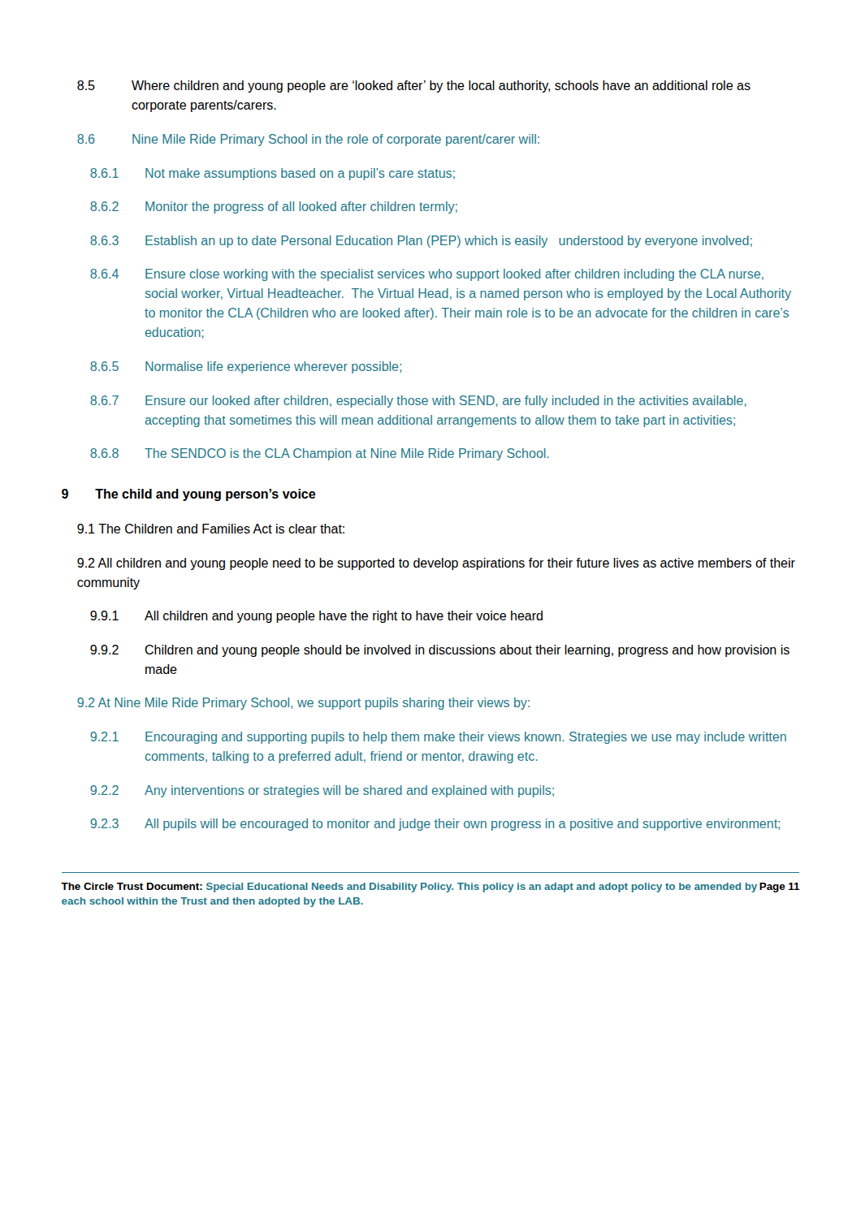8.5 Where children and young people are ‘looked after’ by the local authority, schools have an additional role as corporate parents/carers.
8.6 Nine Mile Ride Primary School in the role of corporate parent/carer will:
8.6.1 Not make assumptions based on a pupil’s care status;
8.6.2 Monitor the progress of all looked after children termly;
8.6.3 Establish an up to date Personal Education Plan (PEP) which is easily understood by everyone involved;
8.6.4 Ensure close working with the specialist services who support looked after children including the CLA nurse, social worker, Virtual Headteacher. The Virtual Head, is a named person who is employed by the Local Authority to monitor the CLA (Children who are looked after). Their main role is to be an advocate for the children in care’s education;
8.6.5 Normalise life experience wherever possible;
8.6.7 Ensure our looked after children, especially those with SEND, are fully included in the activities available, accepting that sometimes this will mean additional arrangements to allow them to take part in activities;
8.6.8 The SENDCO is the CLA Champion at Nine Mile Ride Primary School.
9 The child and young person’s voice
9.1 The Children and Families Act is clear that:
9.2 All children and young people need to be supported to develop aspirations for their future lives as active members of their community
9.9.1 All children and young people have the right to have their voice heard
9.9.2 Children and young people should be involved in discussions about their learning, progress and how provision is made
9.2 At Nine Mile Ride Primary School, we support pupils sharing their views by:
9.2.1 Encouraging and supporting pupils to help them make their views known. Strategies we use may include written comments, talking to a preferred adult, friend or mentor, drawing etc.
9.2.2 Any interventions or strategies will be shared and explained with pupils;
9.2.3 All pupils will be encouraged to monitor and judge their own progress in a positive and supportive environment;
Page 11 The Circle Trust Document: Special Educational Needs and Disability Policy. This policy is an adapt and adopt policy to be amended by each school within the Trust and then adopted by the LAB.